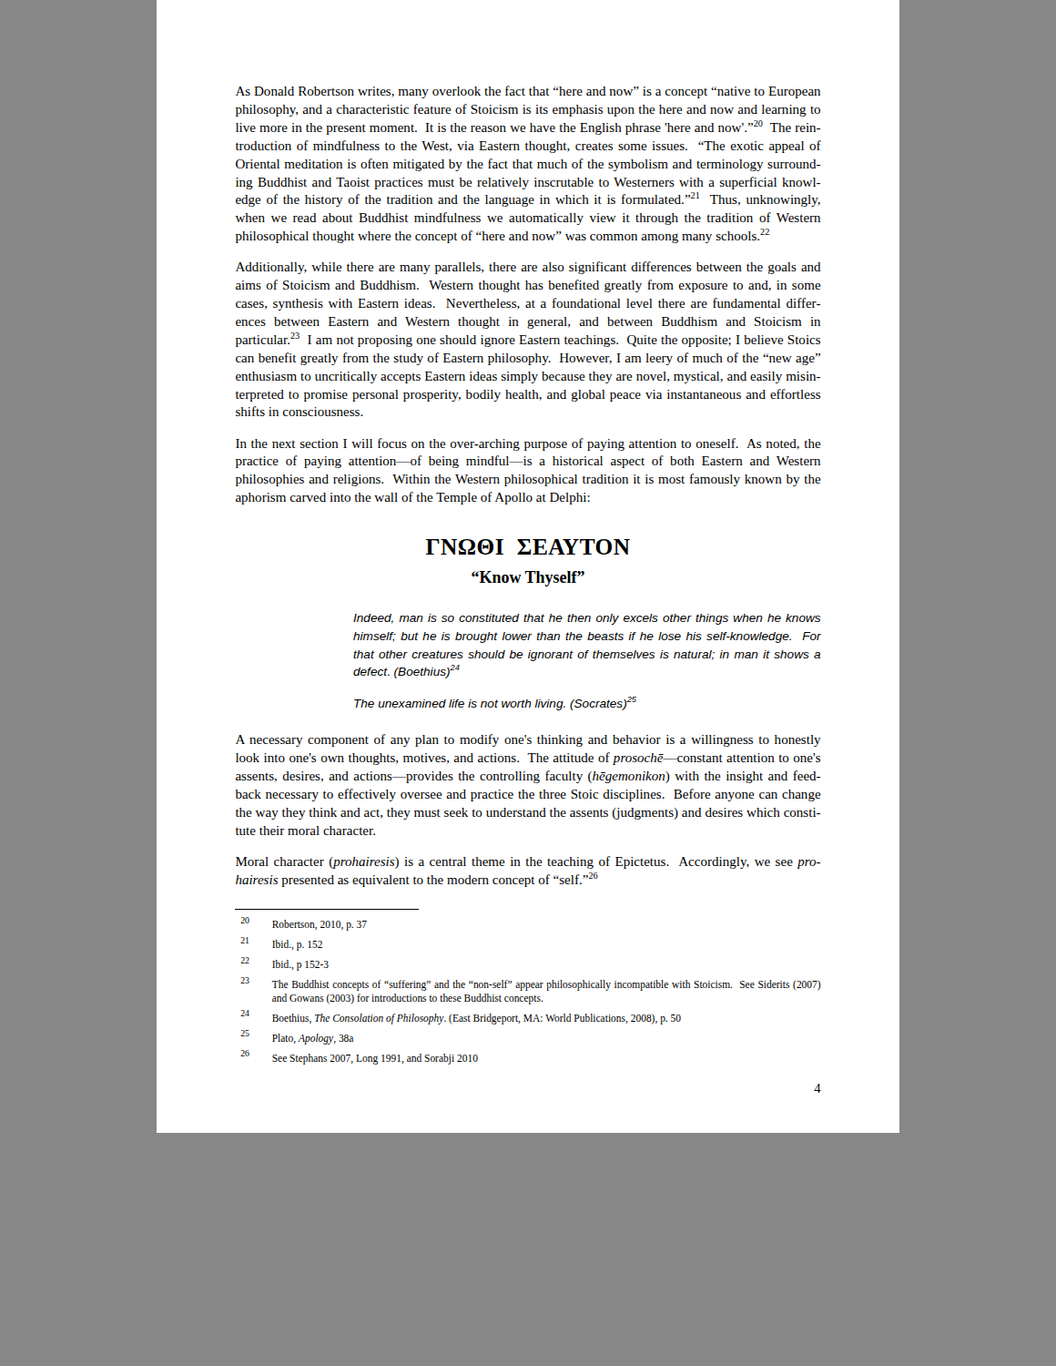As Donald Robertson writes, many overlook the fact that “here and now” is a concept “native to European philosophy, and a characteristic feature of Stoicism is its emphasis upon the here and now and learning to live more in the present moment. It is the reason we have the English phrase 'here and now'.”20 The reintroduction of mindfulness to the West, via Eastern thought, creates some issues. “The exotic appeal of Oriental meditation is often mitigated by the fact that much of the symbolism and terminology surrounding Buddhist and Taoist practices must be relatively inscrutable to Westerners with a superficial knowledge of the history of the tradition and the language in which it is formulated.”21 Thus, unknowingly, when we read about Buddhist mindfulness we automatically view it through the tradition of Western philosophical thought where the concept of “here and now” was common among many schools.22
Additionally, while there are many parallels, there are also significant differences between the goals and aims of Stoicism and Buddhism. Western thought has benefited greatly from exposure to and, in some cases, synthesis with Eastern ideas. Nevertheless, at a foundational level there are fundamental differences between Eastern and Western thought in general, and between Buddhism and Stoicism in particular.23 I am not proposing one should ignore Eastern teachings. Quite the opposite; I believe Stoics can benefit greatly from the study of Eastern philosophy. However, I am leery of much of the “new age” enthusiasm to uncritically accepts Eastern ideas simply because they are novel, mystical, and easily misinterpreted to promise personal prosperity, bodily health, and global peace via instantaneous and effortless shifts in consciousness.
In the next section I will focus on the over-arching purpose of paying attention to oneself. As noted, the practice of paying attention—of being mindful—is a historical aspect of both Eastern and Western philosophies and religions. Within the Western philosophical tradition it is most famously known by the aphorism carved into the wall of the Temple of Apollo at Delphi:
ΓΝΩΘΙ ΣΕΑΥΤΟΝ
“Know Thyself”
Indeed, man is so constituted that he then only excels other things when he knows himself; but he is brought lower than the beasts if he lose his self-knowledge. For that other creatures should be ignorant of themselves is natural; in man it shows a defect. (Boethius)24
The unexamined life is not worth living. (Socrates)25
A necessary component of any plan to modify one's thinking and behavior is a willingness to honestly look into one's own thoughts, motives, and actions. The attitude of prosochē—constant attention to one's assents, desires, and actions—provides the controlling faculty (hēgemonikon) with the insight and feedback necessary to effectively oversee and practice the three Stoic disciplines. Before anyone can change the way they think and act, they must seek to understand the assents (judgments) and desires which constitute their moral character.
Moral character (prohairesis) is a central theme in the teaching of Epictetus. Accordingly, we see prohairesis presented as equivalent to the modern concept of “self.”26
Robertson, 2010, p. 37
Ibid., p. 152
Ibid., p 152-3
The Buddhist concepts of “suffering” and the “non-self” appear philosophically incompatible with Stoicism. See Siderits (2007) and Gowans (2003) for introductions to these Buddhist concepts.
Boethius, The Consolation of Philosophy. (East Bridgeport, MA: World Publications, 2008), p. 50
Plato, Apology, 38a
See Stephans 2007, Long 1991, and Sorabji 2010
4